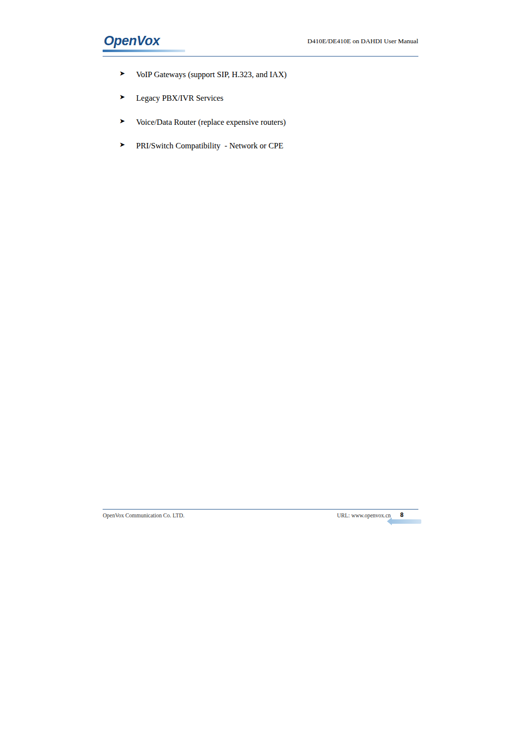Open Vox
D410E/DE410E on DAHDI User Manual
VoIP Gateways (support SIP, H.323, and IAX)
Legacy PBX/IVR Services
Voice/Data Router (replace expensive routers)
PRI/Switch Compatibility - Network or CPE
OpenVox Communication Co. LTD. URL: www.openvox.cn 8